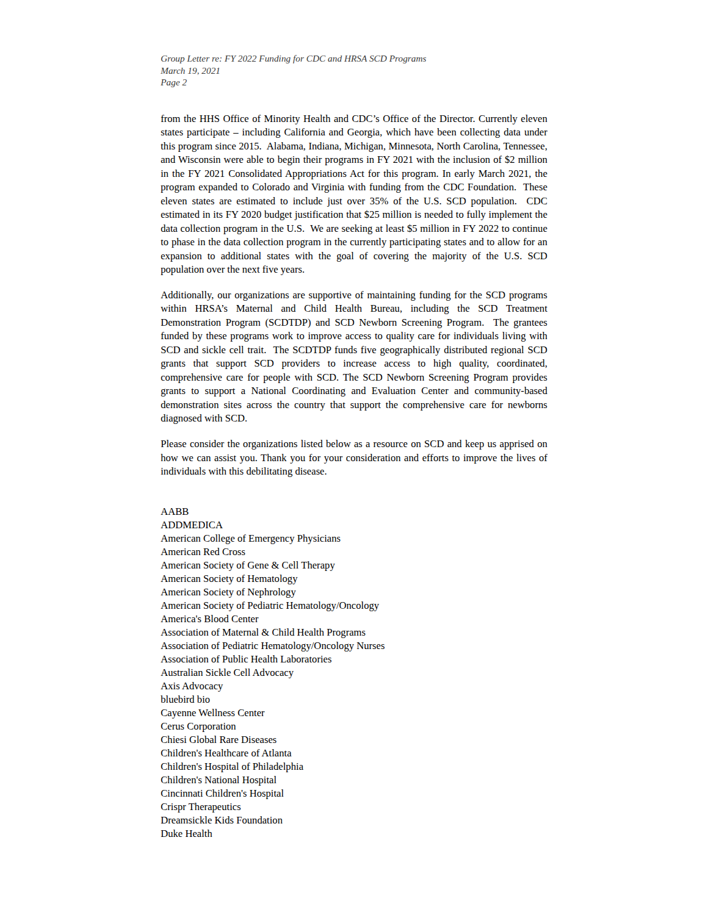Group Letter re: FY 2022 Funding for CDC and HRSA SCD Programs
March 19, 2021
Page 2
from the HHS Office of Minority Health and CDC’s Office of the Director. Currently eleven states participate – including California and Georgia, which have been collecting data under this program since 2015. Alabama, Indiana, Michigan, Minnesota, North Carolina, Tennessee, and Wisconsin were able to begin their programs in FY 2021 with the inclusion of $2 million in the FY 2021 Consolidated Appropriations Act for this program. In early March 2021, the program expanded to Colorado and Virginia with funding from the CDC Foundation. These eleven states are estimated to include just over 35% of the U.S. SCD population. CDC estimated in its FY 2020 budget justification that $25 million is needed to fully implement the data collection program in the U.S. We are seeking at least $5 million in FY 2022 to continue to phase in the data collection program in the currently participating states and to allow for an expansion to additional states with the goal of covering the majority of the U.S. SCD population over the next five years.
Additionally, our organizations are supportive of maintaining funding for the SCD programs within HRSA’s Maternal and Child Health Bureau, including the SCD Treatment Demonstration Program (SCDTDP) and SCD Newborn Screening Program. The grantees funded by these programs work to improve access to quality care for individuals living with SCD and sickle cell trait. The SCDTDP funds five geographically distributed regional SCD grants that support SCD providers to increase access to high quality, coordinated, comprehensive care for people with SCD. The SCD Newborn Screening Program provides grants to support a National Coordinating and Evaluation Center and community-based demonstration sites across the country that support the comprehensive care for newborns diagnosed with SCD.
Please consider the organizations listed below as a resource on SCD and keep us apprised on how we can assist you. Thank you for your consideration and efforts to improve the lives of individuals with this debilitating disease.
AABB
ADDMEDICA
American College of Emergency Physicians
American Red Cross
American Society of Gene & Cell Therapy
American Society of Hematology
American Society of Nephrology
American Society of Pediatric Hematology/Oncology
America's Blood Center
Association of Maternal & Child Health Programs
Association of Pediatric Hematology/Oncology Nurses
Association of Public Health Laboratories
Australian Sickle Cell Advocacy
Axis Advocacy
bluebird bio
Cayenne Wellness Center
Cerus Corporation
Chiesi Global Rare Diseases
Children's Healthcare of Atlanta
Children's Hospital of Philadelphia
Children's National Hospital
Cincinnati Children's Hospital
Crispr Therapeutics
Dreamsickle Kids Foundation
Duke Health